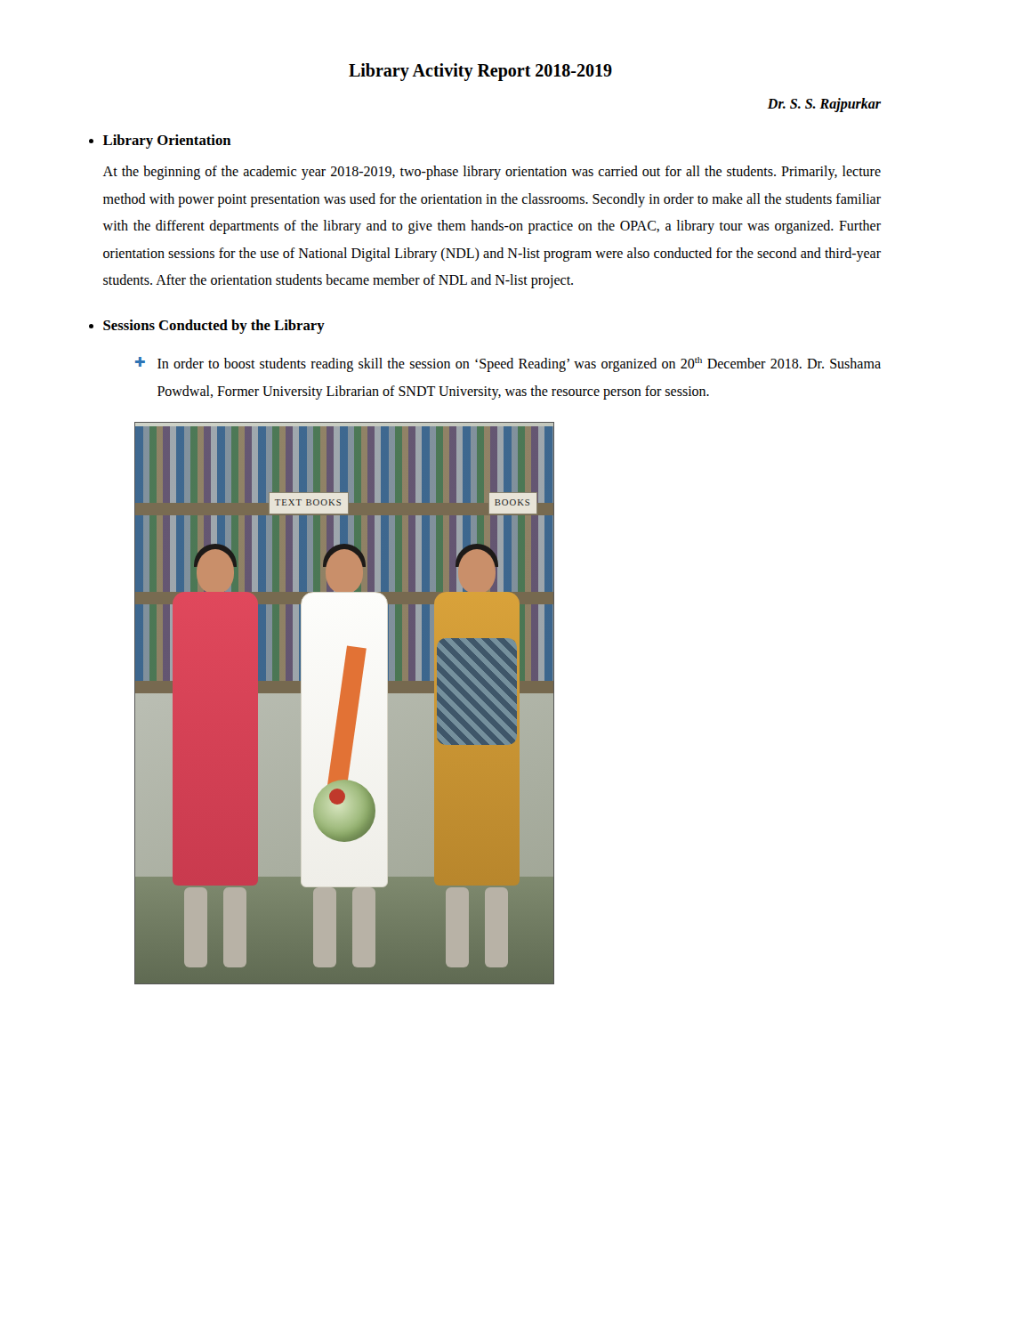Library Activity Report 2018-2019
Dr. S. S. Rajpurkar
Library Orientation
At the beginning of the academic year 2018-2019, two-phase library orientation was carried out for all the students. Primarily, lecture method with power point presentation was used for the orientation in the classrooms. Secondly in order to make all the students familiar with the different departments of the library and to give them hands-on practice on the OPAC, a library tour was organized. Further orientation sessions for the use of National Digital Library (NDL) and N-list program were also conducted for the second and third-year students. After the orientation students became member of NDL and N-list project.
Sessions Conducted by the Library
In order to boost students reading skill the session on ‘Speed Reading’ was organized on 20th December 2018. Dr. Sushama Powdwal, Former University Librarian of SNDT University, was the resource person for session.
TEXT BOOKS
BOOKS